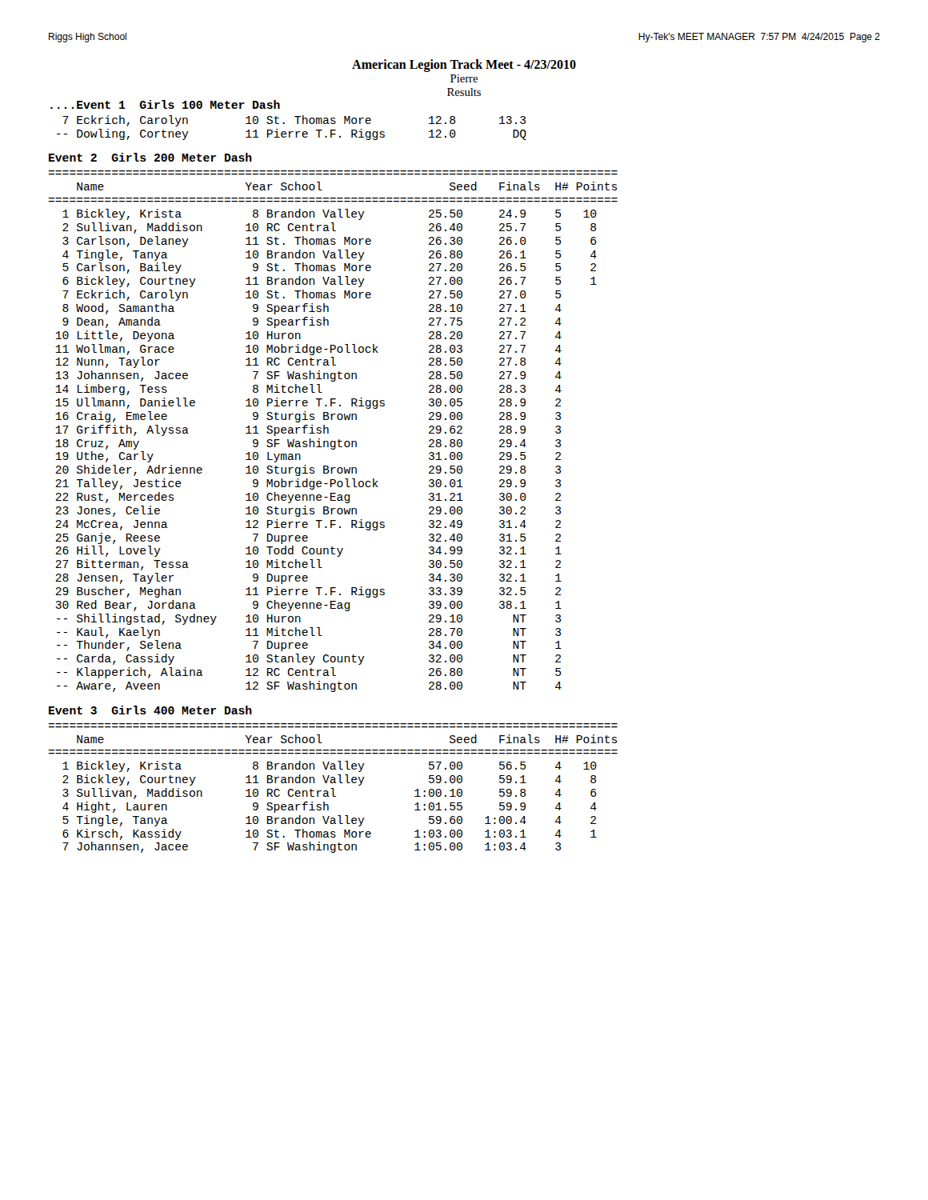Riggs High School Hy-Tek's MEET MANAGER 7:57 PM 4/24/2015 Page 2
American Legion Track Meet - 4/23/2010
Pierre
Results
....Event 1 Girls 100 Meter Dash
  7 Eckrich, Carolyn        10 St. Thomas More        12.8      13.3
 -- Dowling, Cortney        11 Pierre T.F. Riggs      12.0        DQ
Event 2 Girls 200 Meter Dash
=================================================================================
    Name                    Year School                  Seed   Finals  H# Points
=================================================================================
  1 Bickley, Krista          8 Brandon Valley         25.50     24.9    5   10
  2 Sullivan, Maddison      10 RC Central             26.40     25.7    5    8
  3 Carlson, Delaney        11 St. Thomas More        26.30     26.0    5    6
  4 Tingle, Tanya           10 Brandon Valley         26.80     26.1    5    4
  5 Carlson, Bailey          9 St. Thomas More        27.20     26.5    5    2
  6 Bickley, Courtney       11 Brandon Valley         27.00     26.7    5    1
  7 Eckrich, Carolyn        10 St. Thomas More        27.50     27.0    5
  8 Wood, Samantha           9 Spearfish              28.10     27.1    4
  9 Dean, Amanda             9 Spearfish              27.75     27.2    4
 10 Little, Deyona          10 Huron                  28.20     27.7    4
 11 Wollman, Grace          10 Mobridge-Pollock       28.03     27.7    4
 12 Nunn, Taylor            11 RC Central             28.50     27.8    4
 13 Johannsen, Jacee         7 SF Washington          28.50     27.9    4
 14 Limberg, Tess            8 Mitchell               28.00     28.3    4
 15 Ullmann, Danielle       10 Pierre T.F. Riggs      30.05     28.9    2
 16 Craig, Emelee            9 Sturgis Brown          29.00     28.9    3
 17 Griffith, Alyssa        11 Spearfish              29.62     28.9    3
 18 Cruz, Amy                9 SF Washington          28.80     29.4    3
 19 Uthe, Carly             10 Lyman                  31.00     29.5    2
 20 Shideler, Adrienne      10 Sturgis Brown          29.50     29.8    3
 21 Talley, Jestice          9 Mobridge-Pollock       30.01     29.9    3
 22 Rust, Mercedes          10 Cheyenne-Eag           31.21     30.0    2
 23 Jones, Celie            10 Sturgis Brown          29.00     30.2    3
 24 McCrea, Jenna           12 Pierre T.F. Riggs      32.49     31.4    2
 25 Ganje, Reese             7 Dupree                 32.40     31.5    2
 26 Hill, Lovely            10 Todd County            34.99     32.1    1
 27 Bitterman, Tessa        10 Mitchell               30.50     32.1    2
 28 Jensen, Tayler           9 Dupree                 34.30     32.1    1
 29 Buscher, Meghan         11 Pierre T.F. Riggs      33.39     32.5    2
 30 Red Bear, Jordana        9 Cheyenne-Eag           39.00     38.1    1
 -- Shillingstad, Sydney    10 Huron                  29.10       NT    3
 -- Kaul, Kaelyn            11 Mitchell               28.70       NT    3
 -- Thunder, Selena          7 Dupree                 34.00       NT    1
 -- Carda, Cassidy          10 Stanley County         32.00       NT    2
 -- Klapperich, Alaina      12 RC Central             26.80       NT    5
 -- Aware, Aveen            12 SF Washington          28.00       NT    4
Event 3 Girls 400 Meter Dash
=================================================================================
    Name                    Year School                  Seed   Finals  H# Points
=================================================================================
  1 Bickley, Krista          8 Brandon Valley         57.00     56.5    4   10
  2 Bickley, Courtney       11 Brandon Valley         59.00     59.1    4    8
  3 Sullivan, Maddison      10 RC Central           1:00.10     59.8    4    6
  4 Hight, Lauren            9 Spearfish            1:01.55     59.9    4    4
  5 Tingle, Tanya           10 Brandon Valley         59.60   1:00.4    4    2
  6 Kirsch, Kassidy         10 St. Thomas More      1:03.00   1:03.1    4    1
  7 Johannsen, Jacee         7 SF Washington        1:05.00   1:03.4    3